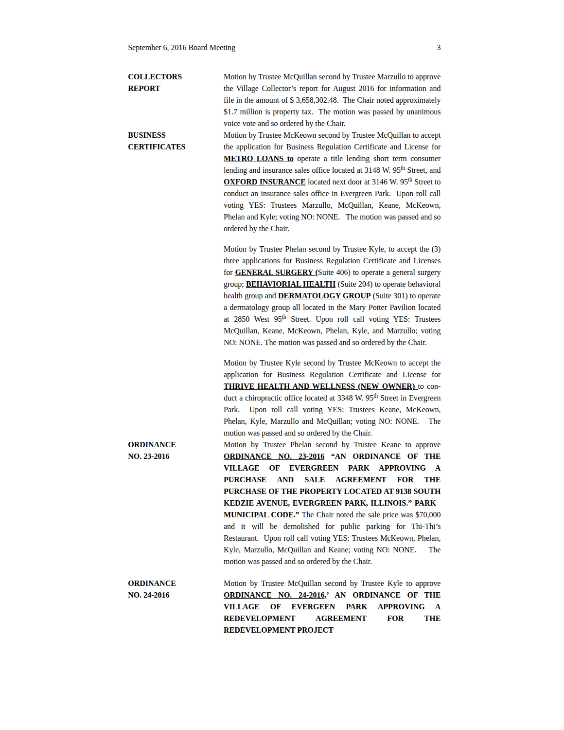September 6, 2016 Board Meeting 3
CollectorsReport
Motion by Trustee McQuillan second by Trustee Marzullo to approve the Village Collector’s report for August 2016 for information and file in the amount of $ 3,658,302.48. The Chair noted approximately $1.7 million is property tax. The motion was passed by unanimous voice vote and so ordered by the Chair.
BusinessCertificates
Motion by Trustee McKeown second by Trustee McQuillan to accept the application for Business Regulation Certificate and License for METRO LOANS to operate a title lending short term consumer lending and insurance sales office located at 3148 W. 95th Street, and OXFORD INSURANCE located next door at 3146 W. 95th Street to conduct an insurance sales office in Evergreen Park. Upon roll call voting YES: Trustees Marzullo, McQuillan, Keane, McKeown, Phelan and Kyle; voting NO: NONE. The motion was passed and so ordered by the Chair.
Motion by Trustee Phelan second by Trustee Kyle, to accept the (3) three applications for Business Regulation Certificate and Licenses for GENERAL SURGERY (Suite 406) to operate a general surgery group; BEHAVIORIAL HEALTH (Suite 204) to operate behavioral health group and DERMATOLOGY GROUP (Suite 301) to operate a dermatology group all located in the Mary Potter Pavilion located at 2850 West 95th Street. Upon roll call voting YES: Trustees McQuillan, Keane, McKeown, Phelan, Kyle, and Marzullo; voting NO: NONE. The motion was passed and so ordered by the Chair.
Motion by Trustee Kyle second by Trustee McKeown to accept the application for Business Regulation Certificate and License for THRIVE HEALTH AND WELLNESS (NEW OWNER) to conduct a chiropractic office located at 3348 W. 95th Street in Evergreen Park. Upon roll call voting YES: Trustees Keane, McKeown, Phelan, Kyle, Marzullo and McQuillan; voting NO: NONE. The motion was passed and so ordered by the Chair.
OrdinanceNo. 23-2016
Motion by Trustee Phelan second by Trustee Keane to approve ORDINANCE NO. 23-2016 “AN ORDINANCE OF THE VILLAGE OF EVERGREEN PARK APPROVING A PURCHASE AND SALE AGREEMENT FOR THE PURCHASE OF THE PROPERTY LOCATED AT 9138 SOUTH KEDZIE AVENUE, EVERGREEN PARK, ILLINOIS.” PARK MUNICIPAL CODE.” The Chair noted the sale price was $70,000 and it will be demolished for public parking for Thi-Thi’s Restaurant. Upon roll call voting YES: Trustees McKeown, Phelan, Kyle, Marzullo, McQuillan and Keane; voting NO: NONE. The motion was passed and so ordered by the Chair.
OrdinanceNo. 24-2016
Motion by Trustee McQuillan second by Trustee Kyle to approve ORDINANCE NO. 24-2016,’ AN ORDINANCE OF THE VILLAGE OF EVERGEEN PARK APPROVING A REDEVELOPMENT AGREEMENT FOR THE REDEVELOPMENT PROJECT